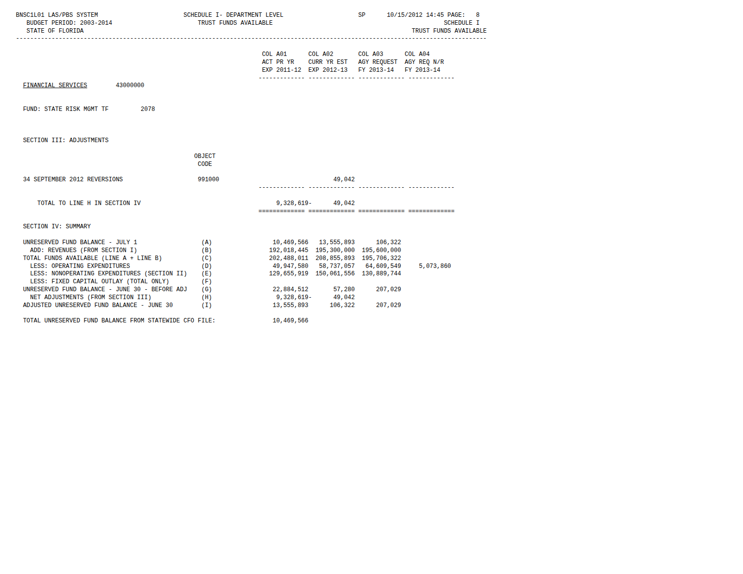BNSC1L01 LAS/PBS SYSTEM                        SCHEDULE I- DEPARTMENT LEVEL                     SP      10/15/2012 14:45 PAGE:   8
   BUDGET PERIOD: 2003-2014                        TRUST FUNDS AVAILABLE                                                SCHEDULE I
   STATE OF FLORIDA                                                                                            TRUST FUNDS AVAILABLE
------------------------------------------------------------------------------------------------------------------------------------

                                                                     COL A01      COL A02       COL A03      COL A04
                                                                     ACT PR YR    CURR YR EST   AGY REQUEST  AGY REQ N/R
                                                                     EXP 2011-12  EXP 2012-13   FY 2013-14   FY 2013-14
                                                                    ------------- ------------- ------------- -------------
  FINANCIAL SERVICES        43000000


  FUND: STATE RISK MGMT TF         2078



  SECTION III: ADJUSTMENTS

                                                  OBJECT
                                                   CODE

  34 SEPTEMBER 2012 REVERSIONS                     991000                                49,042
                                                                    ------------- ------------- ------------- -------------

      TOTAL TO LINE H IN SECTION IV                                      9,328,619-      49,042
                                                                    ============= ============= ============= =============

  SECTION IV: SUMMARY

  UNRESERVED FUND BALANCE - JULY 1                  (A)                 10,469,566   13,555,893      106,322
    ADD: REVENUES (FROM SECTION I)                  (B)                192,018,445  195,300,000  195,600,000
  TOTAL FUNDS AVAILABLE (LINE A + LINE B)           (C)                202,488,011  208,855,893  195,706,322
    LESS: OPERATING EXPENDITURES                    (D)                 49,947,580   58,737,057   64,609,549     5,073,860
    LESS: NONOPERATING EXPENDITURES (SECTION II)    (E)                129,655,919  150,061,556  130,889,744
    LESS: FIXED CAPITAL OUTLAY (TOTAL ONLY)         (F)
  UNRESERVED FUND BALANCE - JUNE 30 - BEFORE ADJ    (G)                 22,884,512       57,280      207,029
    NET ADJUSTMENTS (FROM SECTION III)              (H)                  9,328,619-      49,042
  ADJUSTED UNRESERVED FUND BALANCE - JUNE 30        (I)                 13,555,893      106,322      207,029

  TOTAL UNRESERVED FUND BALANCE FROM STATEWIDE CFO FILE:                10,469,566